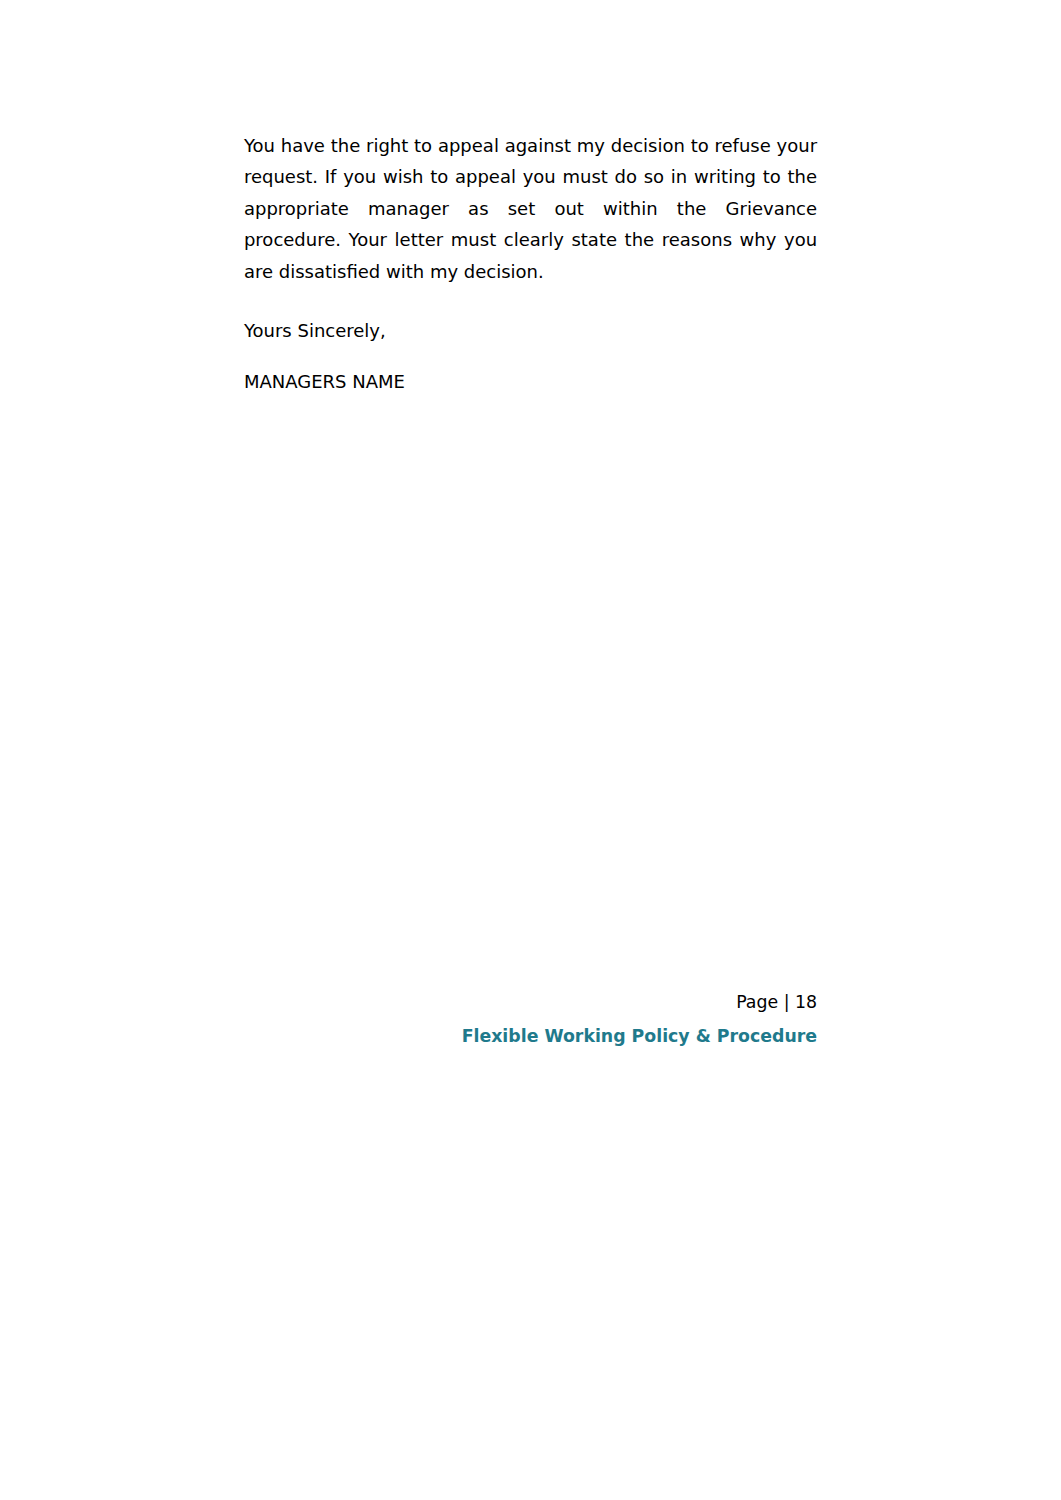You have the right to appeal against my decision to refuse your request. If you wish to appeal you must do so in writing to the appropriate manager as set out within the Grievance procedure. Your letter must clearly state the reasons why you are dissatisfied with my decision.
Yours Sincerely,
MANAGERS NAME
Page | 18
Flexible Working Policy & Procedure